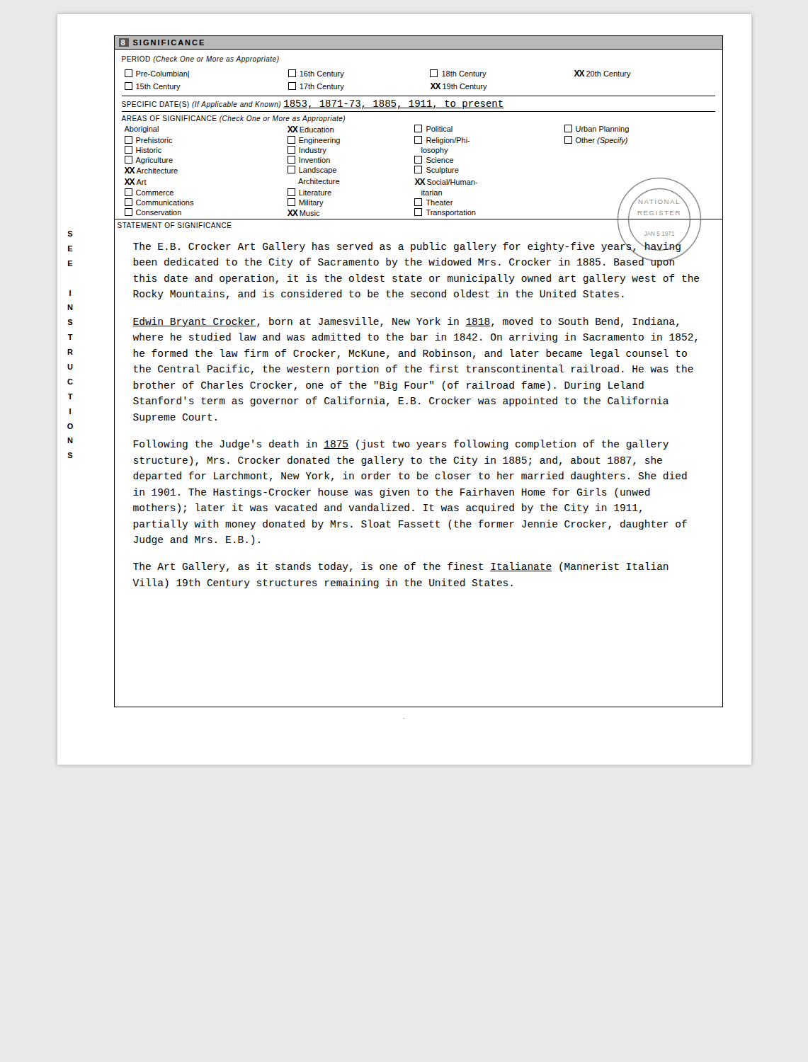SEE INSTRUCTIONS
8 SIGNIFICANCE
PERIOD (Check One or More as Appropriate)
| Pre-Columbian/ | 16th Century | 18th Century | XX 20th Century |
| 15th Century | 17th Century | XX 19th Century | |
SPECIFIC DATE(S) (If Applicable and Known) 1853, 1871-73, 1885, 1911, to present
AREAS OF SIGNIFICANCE (Check One or More as Appropriate)
| Aboriginal | XX Education | Political | Urban Planning |
| Prehistoric | Engineering | Religion/Phi- | Other (Specify) |
| Historic | Industry | losophy | |
| Agriculture | Invention | Science | |
| XX Architecture | Landscape | Sculpture | |
| XX Art | Architecture | XX Social/Human- | |
| Commerce | Literature | itarian | |
| Communications | Military | Theater | |
| Conservation | XX Music | Transportation | |
STATEMENT OF SIGNIFICANCE
The E.B. Crocker Art Gallery has served as a public gallery for eighty-five years, having been dedicated to the City of Sacramento by the widowed Mrs. Crocker in 1885. Based upon this date and operation, it is the oldest state or municipally owned art gallery west of the Rocky Mountains, and is considered to be the second oldest in the United States.
Edwin Bryant Crocker, born at Jamesville, New York in 1818, moved to South Bend, Indiana, where he studied law and was admitted to the bar in 1842. On arriving in Sacramento in 1852, he formed the law firm of Crocker, McKune, and Robinson, and later became legal counsel to the Central Pacific, the western portion of the first transcontinental railroad. He was the brother of Charles Crocker, one of the "Big Four" (of railroad fame). During Leland Stanford's term as governor of California, E.B. Crocker was appointed to the California Supreme Court.
Following the Judge's death in 1875 (just two years following completion of the gallery structure), Mrs. Crocker donated the gallery to the City in 1885; and, about 1887, she departed for Larchmont, New York, in order to be closer to her married daughters. She died in 1901. The Hastings-Crocker house was given to the Fairhaven Home for Girls (unwed mothers); later it was vacated and vandalized. It was acquired by the City in 1911, partially with money donated by Mrs. Sloat Fassett (the former Jennie Crocker, daughter of Judge and Mrs. E.B.).
The Art Gallery, as it stands today, is one of the finest Italianate (Mannerist Italian Villa) 19th Century structures remaining in the United States.
NATIONAL REGISTER JAN 5 1971
·